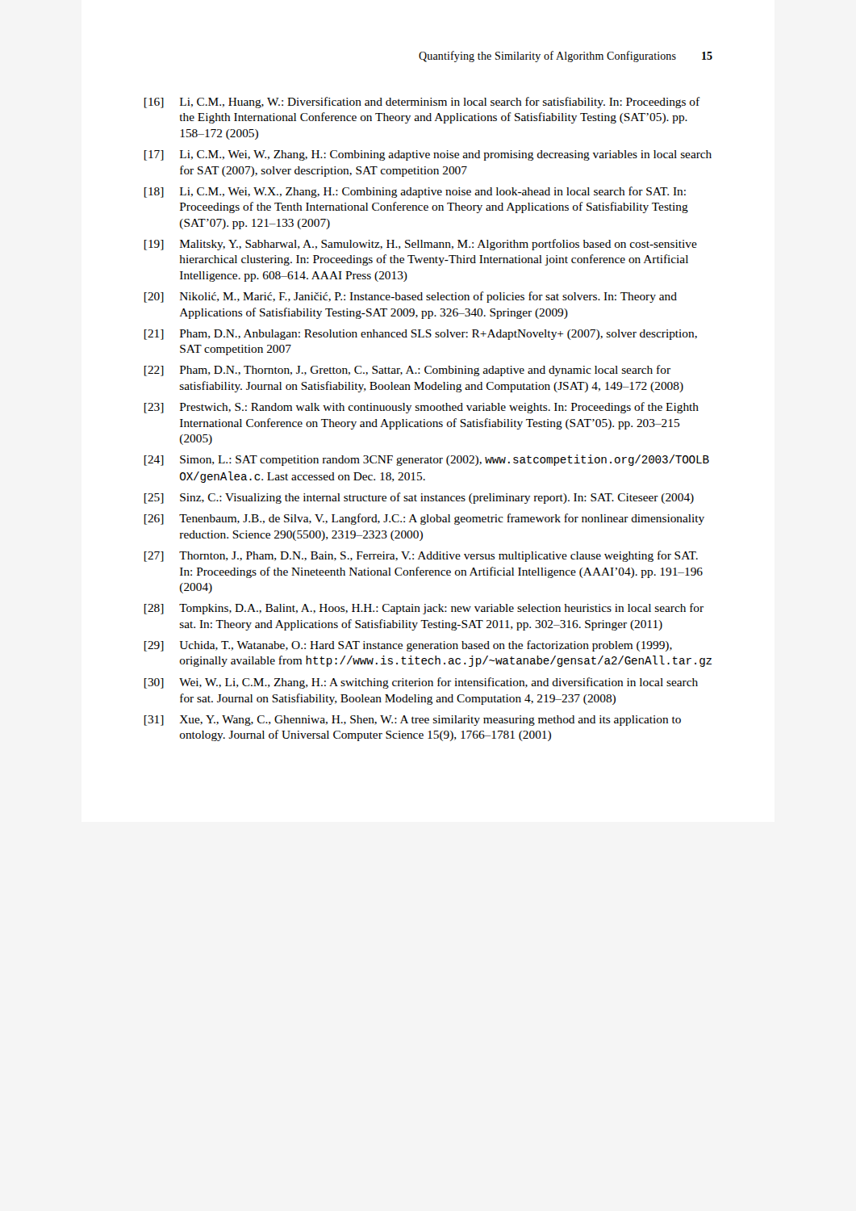Quantifying the Similarity of Algorithm Configurations15
[16] Li, C.M., Huang, W.: Diversification and determinism in local search for satisfiability. In: Proceedings of the Eighth International Conference on Theory and Applications of Satisfiability Testing (SAT’05). pp. 158–172 (2005)
[17] Li, C.M., Wei, W., Zhang, H.: Combining adaptive noise and promising decreasing variables in local search for SAT (2007), solver description, SAT competition 2007
[18] Li, C.M., Wei, W.X., Zhang, H.: Combining adaptive noise and look-ahead in local search for SAT. In: Proceedings of the Tenth International Conference on Theory and Applications of Satisfiability Testing (SAT’07). pp. 121–133 (2007)
[19] Malitsky, Y., Sabharwal, A., Samulowitz, H., Sellmann, M.: Algorithm portfolios based on cost-sensitive hierarchical clustering. In: Proceedings of the Twenty-Third International joint conference on Artificial Intelligence. pp. 608–614. AAAI Press (2013)
[20] Nikolić, M., Marić, F., Janičić, P.: Instance-based selection of policies for sat solvers. In: Theory and Applications of Satisfiability Testing-SAT 2009, pp. 326–340. Springer (2009)
[21] Pham, D.N., Anbulagan: Resolution enhanced SLS solver: R+AdaptNovelty+ (2007), solver description, SAT competition 2007
[22] Pham, D.N., Thornton, J., Gretton, C., Sattar, A.: Combining adaptive and dynamic local search for satisfiability. Journal on Satisfiability, Boolean Modeling and Computation (JSAT) 4, 149–172 (2008)
[23] Prestwich, S.: Random walk with continuously smoothed variable weights. In: Proceedings of the Eighth International Conference on Theory and Applications of Satisfiability Testing (SAT’05). pp. 203–215 (2005)
[24] Simon, L.: SAT competition random 3CNF generator (2002), www.satcompetition.org/2003/TOOLBOX/genAlea.c. Last accessed on Dec. 18, 2015.
[25] Sinz, C.: Visualizing the internal structure of sat instances (preliminary report). In: SAT. Citeseer (2004)
[26] Tenenbaum, J.B., de Silva, V., Langford, J.C.: A global geometric framework for nonlinear dimensionality reduction. Science 290(5500), 2319–2323 (2000)
[27] Thornton, J., Pham, D.N., Bain, S., Ferreira, V.: Additive versus multiplicative clause weighting for SAT. In: Proceedings of the Nineteenth National Conference on Artificial Intelligence (AAAI’04). pp. 191–196 (2004)
[28] Tompkins, D.A., Balint, A., Hoos, H.H.: Captain jack: new variable selection heuristics in local search for sat. In: Theory and Applications of Satisfiability Testing-SAT 2011, pp. 302–316. Springer (2011)
[29] Uchida, T., Watanabe, O.: Hard SAT instance generation based on the factorization problem (1999), originally available from http://www.is.titech.ac.jp/~watanabe/gensat/a2/GenAll.tar.gz
[30] Wei, W., Li, C.M., Zhang, H.: A switching criterion for intensification, and diversification in local search for sat. Journal on Satisfiability, Boolean Modeling and Computation 4, 219–237 (2008)
[31] Xue, Y., Wang, C., Ghenniwa, H., Shen, W.: A tree similarity measuring method and its application to ontology. Journal of Universal Computer Science 15(9), 1766–1781 (2001)